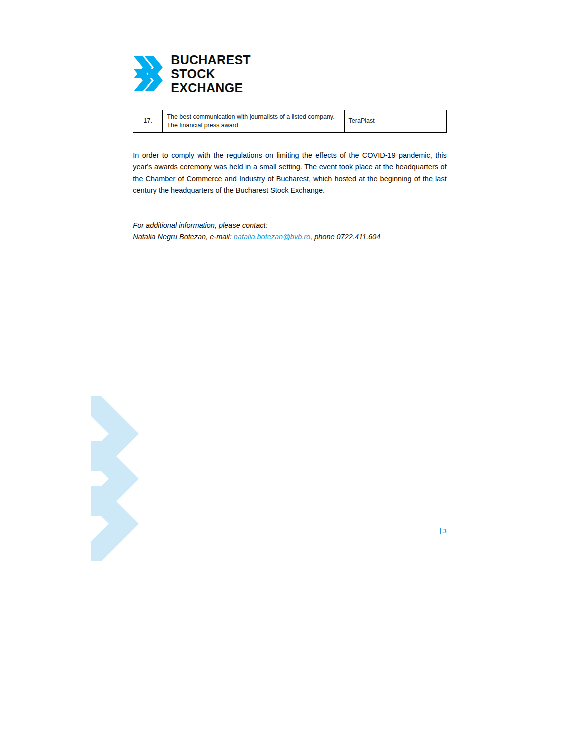BUCHAREST
STOCK
EXCHANGE
| 17. | The best communication with journalists of a listed company. The financial press award | TeraPlast |
In order to comply with the regulations on limiting the effects of the COVID-19 pandemic, this year's awards ceremony was held in a small setting. The event took place at the headquarters of the Chamber of Commerce and Industry of Bucharest, which hosted at the beginning of the last century the headquarters of the Bucharest Stock Exchange.
For additional information, please contact:
Natalia Negru Botezan, e-mail: natalia.botezan@bvb.ro, phone 0722.411.604
3